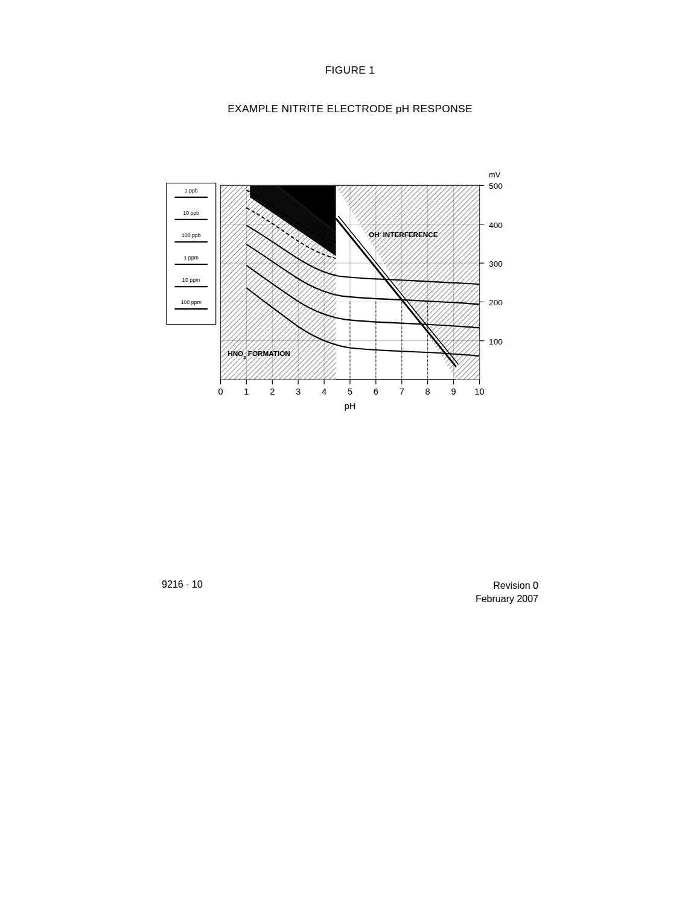FIGURE 1
EXAMPLE NITRITE ELECTRODE pH RESPONSE
1 ppb 10 ppb 100 ppb 1 ppm 10 ppm 100 ppm HNO2 FORMATION OH- INTERFERENCE mV 500 400 300 200 100 0 1 2 3 4 5 6 7 8 9 10 pH
9216 - 10
Revision 0
February 2007